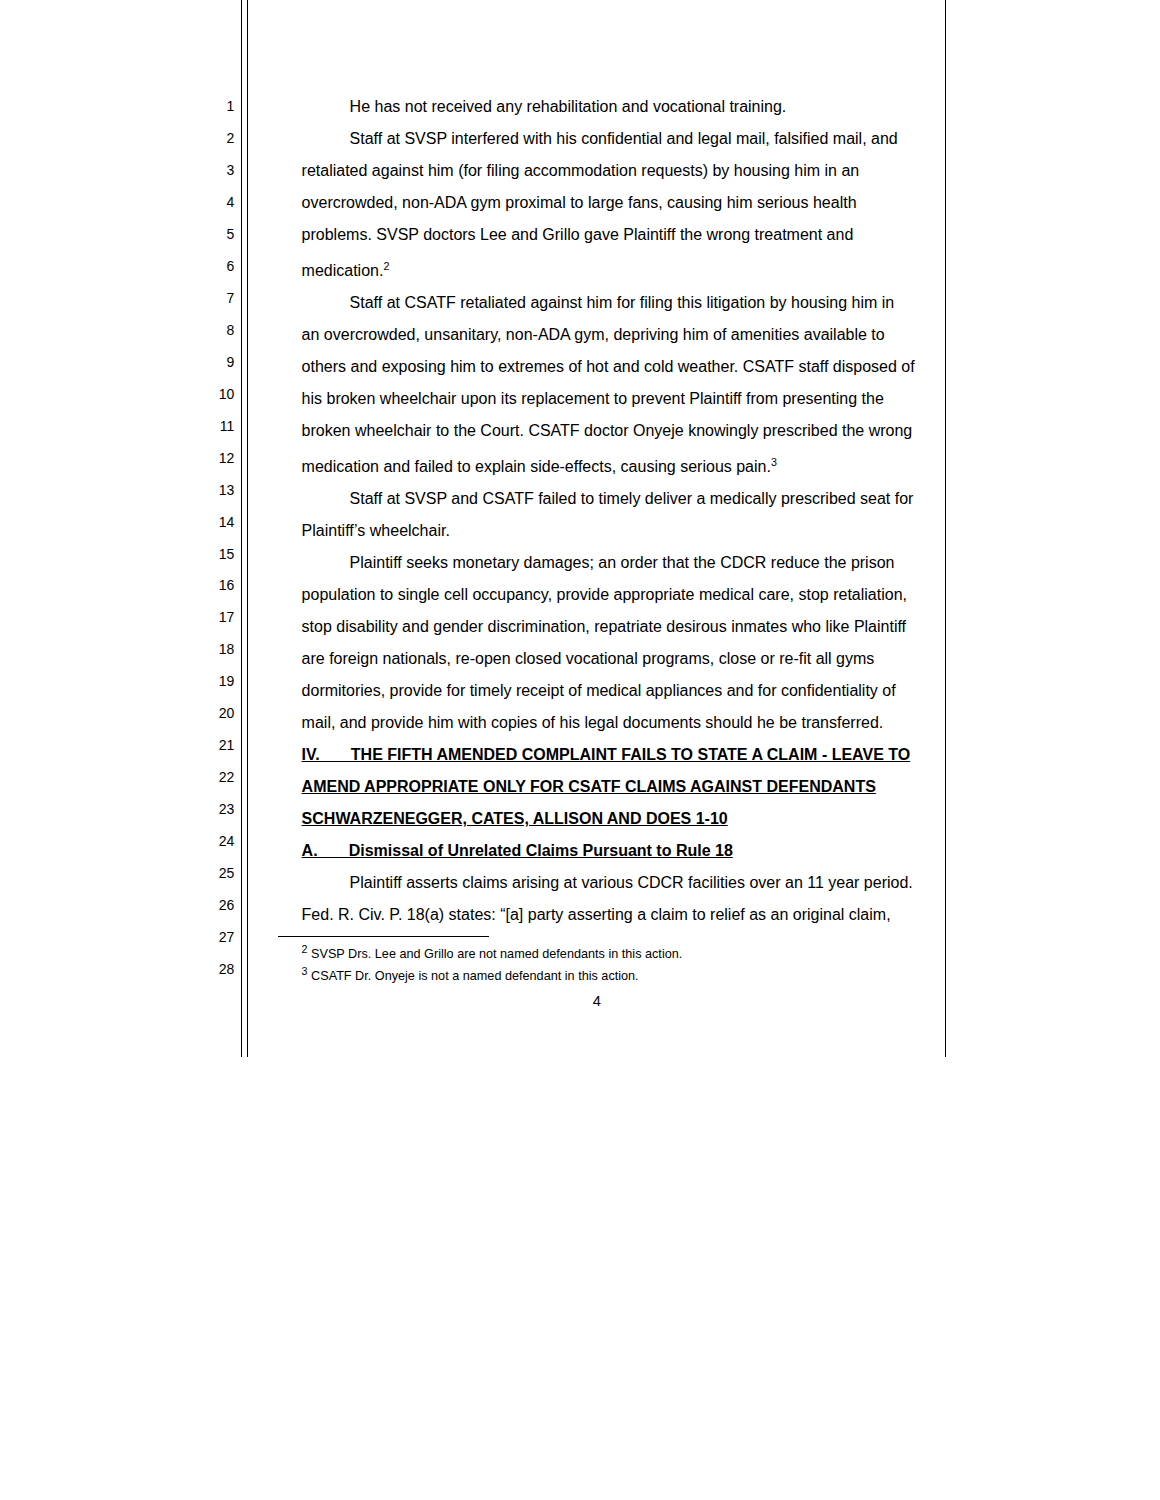1
2
3
4
5
6
7
8
9
10
11
12
13
14
15
16
17
18
19
20
21
22
23
24
25
26
27
28
He has not received any rehabilitation and vocational training.
Staff at SVSP interfered with his confidential and legal mail, falsified mail, and retaliated against him (for filing accommodation requests) by housing him in an overcrowded, non-ADA gym proximal to large fans, causing him serious health problems. SVSP doctors Lee and Grillo gave Plaintiff the wrong treatment and medication.2
Staff at CSATF retaliated against him for filing this litigation by housing him in an overcrowded, unsanitary, non-ADA gym, depriving him of amenities available to others and exposing him to extremes of hot and cold weather. CSATF staff disposed of his broken wheelchair upon its replacement to prevent Plaintiff from presenting the broken wheelchair to the Court. CSATF doctor Onyeje knowingly prescribed the wrong medication and failed to explain side-effects, causing serious pain.3
Staff at SVSP and CSATF failed to timely deliver a medically prescribed seat for Plaintiff’s wheelchair.
Plaintiff seeks monetary damages; an order that the CDCR reduce the prison population to single cell occupancy, provide appropriate medical care, stop retaliation, stop disability and gender discrimination, repatriate desirous inmates who like Plaintiff are foreign nationals, re-open closed vocational programs, close or re-fit all gyms dormitories, provide for timely receipt of medical appliances and for confidentiality of mail, and provide him with copies of his legal documents should he be transferred.
IV. THE FIFTH AMENDED COMPLAINT FAILS TO STATE A CLAIM - LEAVE TO AMEND APPROPRIATE ONLY FOR CSATF CLAIMS AGAINST DEFENDANTS SCHWARZENEGGER, CATES, ALLISON AND DOES 1-10
A. Dismissal of Unrelated Claims Pursuant to Rule 18
Plaintiff asserts claims arising at various CDCR facilities over an 11 year period. Fed. R. Civ. P. 18(a) states: “[a] party asserting a claim to relief as an original claim,
2 SVSP Drs. Lee and Grillo are not named defendants in this action.
3 CSATF Dr. Onyeje is not a named defendant in this action.
4